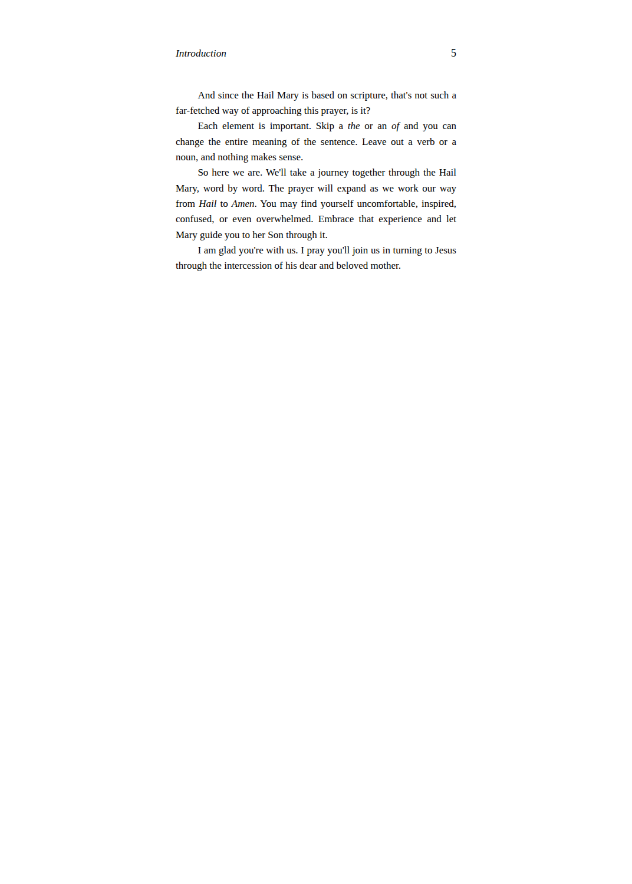Introduction 5
And since the Hail Mary is based on scripture, that's not such a far-fetched way of approaching this prayer, is it?
Each element is important. Skip a the or an of and you can change the entire meaning of the sentence. Leave out a verb or a noun, and nothing makes sense.
So here we are. We'll take a journey together through the Hail Mary, word by word. The prayer will expand as we work our way from Hail to Amen. You may find yourself uncomfortable, inspired, confused, or even overwhelmed. Embrace that experience and let Mary guide you to her Son through it.
I am glad you're with us. I pray you'll join us in turning to Jesus through the intercession of his dear and beloved mother.